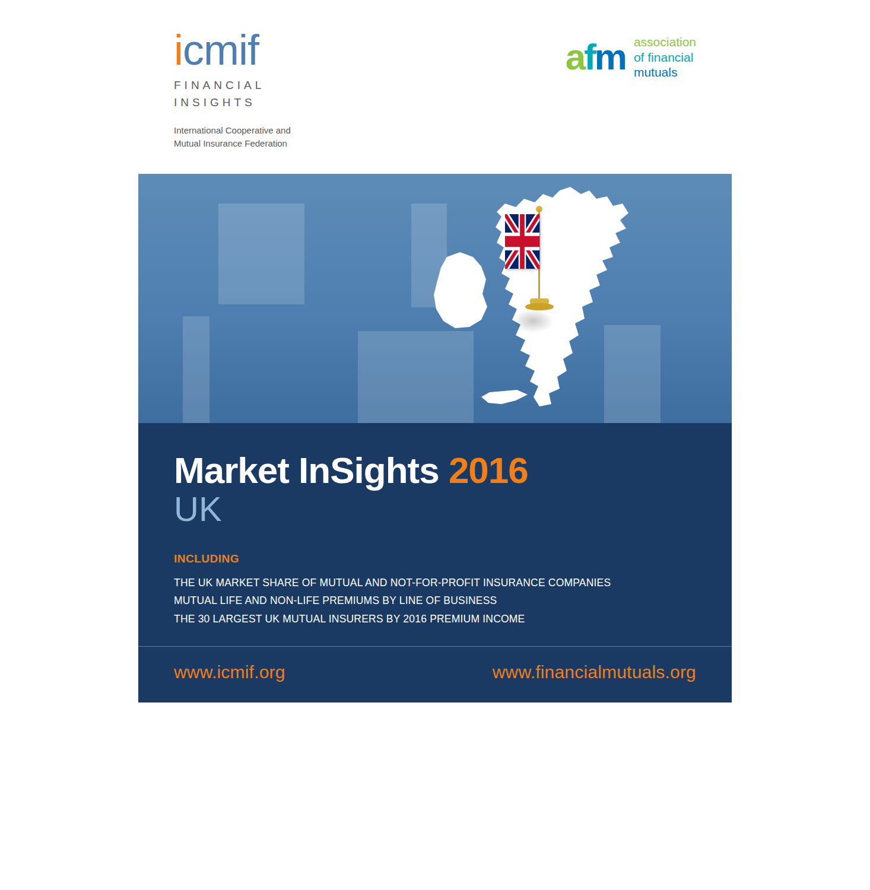icmif
FINANCIAL
INSIGHTS
International Cooperative and
Mutual Insurance Federation
afm
association
of financial
mutuals
Market InSights 2016
UK
INCLUDING
THE UK MARKET SHARE OF MUTUAL AND NOT-FOR-PROFIT INSURANCE COMPANIES
MUTUAL LIFE AND NON-LIFE PREMIUMS BY LINE OF BUSINESS
THE 30 LARGEST UK MUTUAL INSURERS BY 2016 PREMIUM INCOME
www.icmif.org www.financialmutuals.org